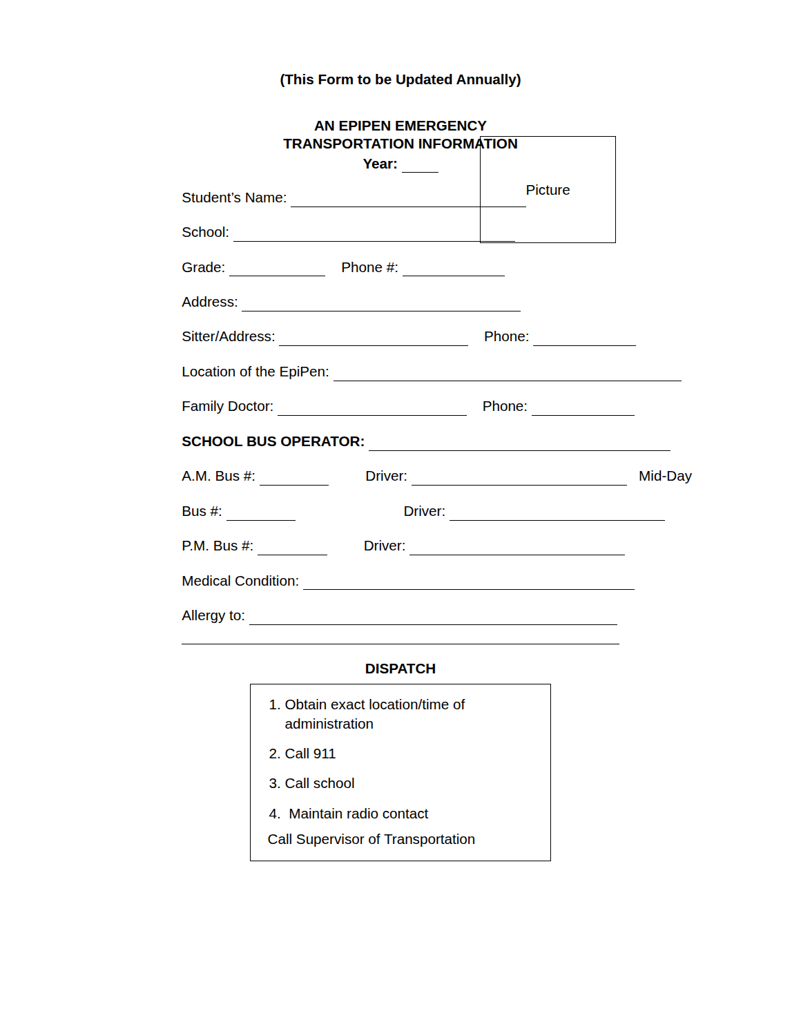(This Form to be Updated Annually)
AN EPIPEN EMERGENCY
TRANSPORTATION INFORMATION
Year:
Picture
Student’s Name:
School:
Grade: Phone #:
Address:
Sitter/Address: Phone:
Location of the EpiPen:
Family Doctor: Phone:
SCHOOL BUS OPERATOR:
A.M. Bus #: Driver: Mid-Day
Bus #: Driver:
P.M. Bus #: Driver:
Medical Condition:
Allergy to:
DISPATCH
Obtain exact location/time of administration
Call 911
Call school
Maintain radio contact
Call Supervisor of Transportation